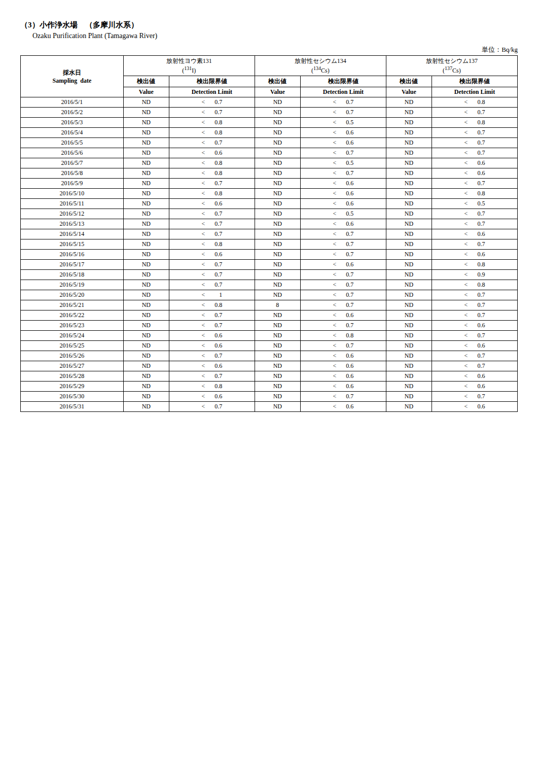（3）小作浄水場　（多摩川水系）
Ozaku Purification Plant (Tamagawa River)
単位：Bq/kg
| 採水日 Sampling date | 放射性ヨウ素131 ( 131 I) | 放射性セシウム134 ( 134 Cs) | 放射性セシウム137 ( 137 Cs) |
| --- | --- | --- | --- |
| 検出値 | 検出限界値 | 検出値 | 検出限界値 | 検出値 | 検出限界値 |
| Value | Detection Limit | Value | Detection Limit | Value | Detection Limit |
| 2016/5/1 | ND | < 0.7 | ND | < 0.7 | ND | < 0.8 |
| 2016/5/2 | ND | < 0.7 | ND | < 0.7 | ND | < 0.7 |
| 2016/5/3 | ND | < 0.8 | ND | < 0.5 | ND | < 0.8 |
| 2016/5/4 | ND | < 0.8 | ND | < 0.6 | ND | < 0.7 |
| 2016/5/5 | ND | < 0.7 | ND | < 0.6 | ND | < 0.7 |
| 2016/5/6 | ND | < 0.6 | ND | < 0.7 | ND | < 0.7 |
| 2016/5/7 | ND | < 0.8 | ND | < 0.5 | ND | < 0.6 |
| 2016/5/8 | ND | < 0.8 | ND | < 0.7 | ND | < 0.6 |
| 2016/5/9 | ND | < 0.7 | ND | < 0.6 | ND | < 0.7 |
| 2016/5/10 | ND | < 0.8 | ND | < 0.6 | ND | < 0.8 |
| 2016/5/11 | ND | < 0.6 | ND | < 0.6 | ND | < 0.5 |
| 2016/5/12 | ND | < 0.7 | ND | < 0.5 | ND | < 0.7 |
| 2016/5/13 | ND | < 0.7 | ND | < 0.6 | ND | < 0.7 |
| 2016/5/14 | ND | < 0.7 | ND | < 0.7 | ND | < 0.6 |
| 2016/5/15 | ND | < 0.8 | ND | < 0.7 | ND | < 0.7 |
| 2016/5/16 | ND | < 0.6 | ND | < 0.7 | ND | < 0.6 |
| 2016/5/17 | ND | < 0.7 | ND | < 0.6 | ND | < 0.8 |
| 2016/5/18 | ND | < 0.7 | ND | < 0.7 | ND | < 0.9 |
| 2016/5/19 | ND | < 0.7 | ND | < 0.7 | ND | < 0.8 |
| 2016/5/20 | ND | < 1 | ND | < 0.7 | ND | < 0.7 |
| 2016/5/21 | ND | < 0.8 | 8 | < 0.7 | ND | < 0.7 |
| 2016/5/22 | ND | < 0.7 | ND | < 0.6 | ND | < 0.7 |
| 2016/5/23 | ND | < 0.7 | ND | < 0.7 | ND | < 0.6 |
| 2016/5/24 | ND | < 0.6 | ND | < 0.8 | ND | < 0.7 |
| 2016/5/25 | ND | < 0.6 | ND | < 0.7 | ND | < 0.6 |
| 2016/5/26 | ND | < 0.7 | ND | < 0.6 | ND | < 0.7 |
| 2016/5/27 | ND | < 0.6 | ND | < 0.6 | ND | < 0.7 |
| 2016/5/28 | ND | < 0.7 | ND | < 0.6 | ND | < 0.6 |
| 2016/5/29 | ND | < 0.8 | ND | < 0.6 | ND | < 0.6 |
| 2016/5/30 | ND | < 0.6 | ND | < 0.7 | ND | < 0.7 |
| 2016/5/31 | ND | < 0.7 | ND | < 0.6 | ND | < 0.6 |